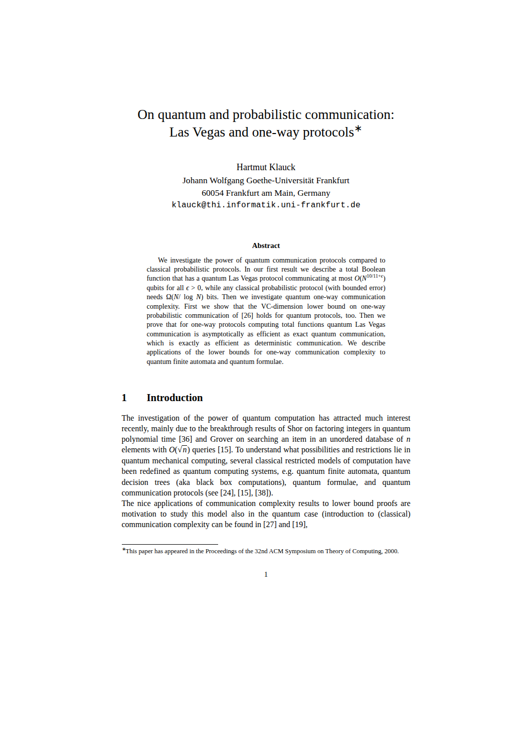On quantum and probabilistic communication:
Las Vegas and one-way protocols∗
Hartmut Klauck
Johann Wolfgang Goethe-Universität Frankfurt
60054 Frankfurt am Main, Germany
klauck@thi.informatik.uni-frankfurt.de
Abstract
We investigate the power of quantum communication protocols compared to classical probabilistic protocols. In our first result we describe a total Boolean function that has a quantum Las Vegas protocol communicating at most O(N10/11+ϵ) qubits for all ϵ > 0, while any classical probabilistic protocol (with bounded error) needs Ω(N/ log N) bits. Then we investigate quantum one-way communication complexity. First we show that the VC-dimension lower bound on one-way probabilistic communication of [26] holds for quantum protocols, too. Then we prove that for one-way protocols computing total functions quantum Las Vegas communication is asymptotically as efficient as exact quantum communication, which is exactly as efficient as deterministic communication. We describe applications of the lower bounds for one-way communication complexity to quantum finite automata and quantum formulae.
1 Introduction
The investigation of the power of quantum computation has attracted much interest recently, mainly due to the breakthrough results of Shor on factoring integers in quantum polynomial time [36] and Grover on searching an item in an unordered database of n elements with O(√n) queries [15]. To understand what possibilities and restrictions lie in quantum mechanical computing, several classical restricted models of computation have been redefined as quantum computing systems, e.g. quantum finite automata, quantum decision trees (aka black box computations), quantum formulae, and quantum communication protocols (see [24], [15], [38]).
The nice applications of communication complexity results to lower bound proofs are motivation to study this model also in the quantum case (introduction to (classical) communication complexity can be found in [27] and [19],
∗This paper has appeared in the Proceedings of the 32nd ACM Symposium on Theory of Computing, 2000.
1